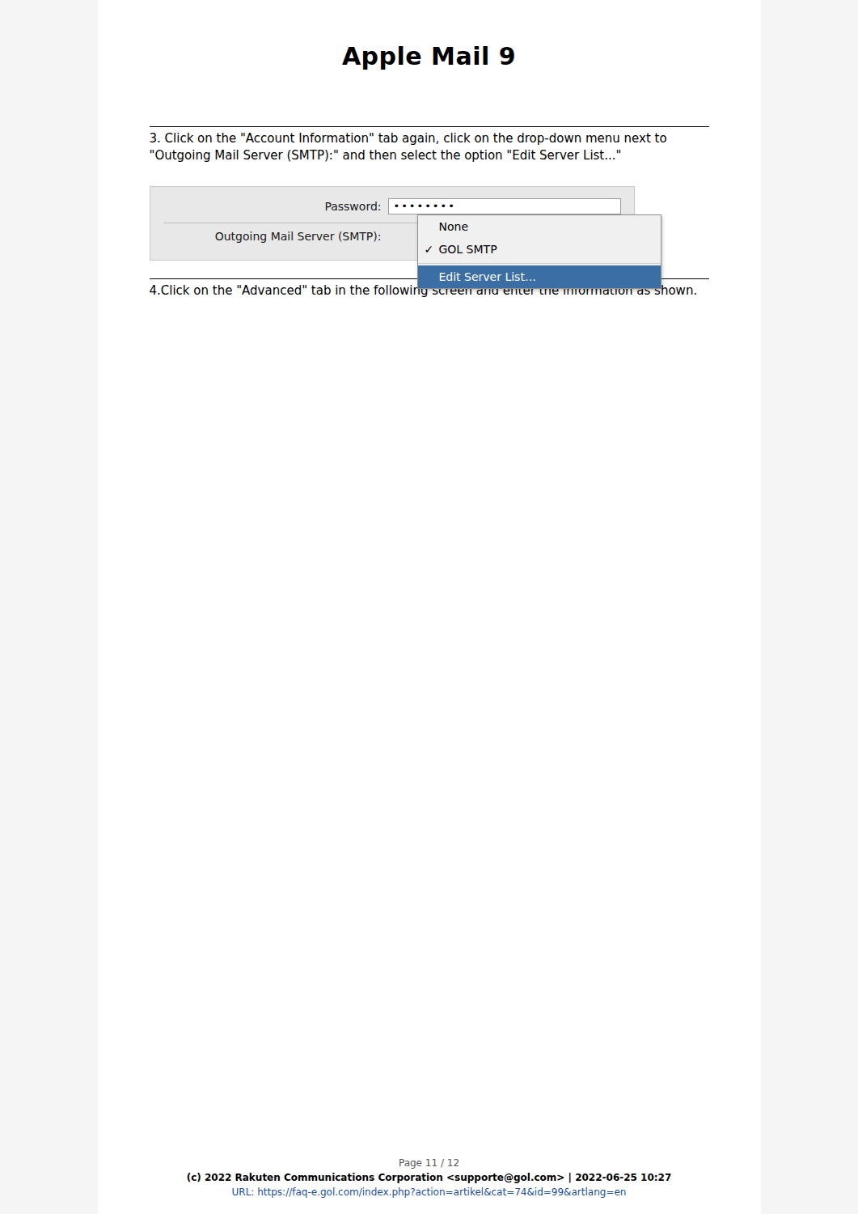Apple Mail 9
3. Click on the "Account Information" tab again, click on the drop-down menu next to "Outgoing Mail Server (SMTP):" and then select the option "Edit Server List..."
Password:
••••••••
Outgoing Mail Server (SMTP):
None
GOL SMTP
Edit Server List…
4.Click on the "Advanced" tab in the following screen and enter the information as shown.
Page 11 / 12
(c) 2022 Rakuten Communications Corporation <supporte@gol.com> | 2022-06-25 10:27
URL: https://faq-e.gol.com/index.php?action=artikel&cat=74&id=99&artlang=en